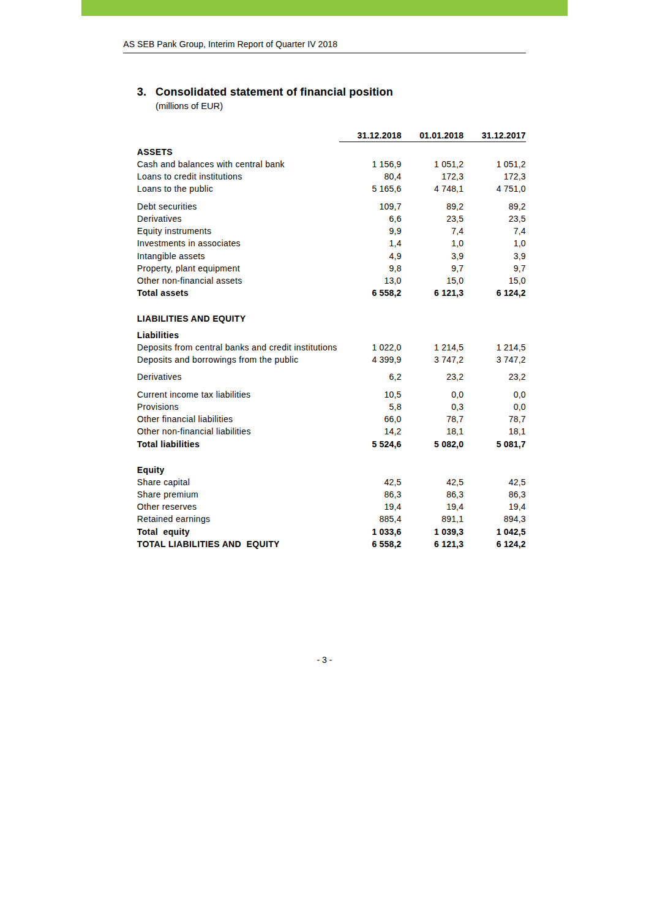AS SEB Pank Group, Interim Report of Quarter IV 2018
3. Consolidated statement of financial position
(millions of EUR)
| | 31.12.2018 | 01.01.2018 | 31.12.2017 |
| ASSETS | | | |
| Cash and balances with central bank | 1 156,9 | 1 051,2 | 1 051,2 |
| Loans to credit institutions | 80,4 | 172,3 | 172,3 |
| Loans to the public | 5 165,6 | 4 748,1 | 4 751,0 |
| Debt securities | 109,7 | 89,2 | 89,2 |
| Derivatives | 6,6 | 23,5 | 23,5 |
| Equity instruments | 9,9 | 7,4 | 7,4 |
| Investments in associates | 1,4 | 1,0 | 1,0 |
| Intangible assets | 4,9 | 3,9 | 3,9 |
| Property, plant equipment | 9,8 | 9,7 | 9,7 |
| Other non-financial assets | 13,0 | 15,0 | 15,0 |
| Total assets | 6 558,2 | 6 121,3 | 6 124,2 |
| LIABILITIES AND EQUITY | | | |
| Liabilities | | | |
| Deposits from central banks and credit institutions | 1 022,0 | 1 214,5 | 1 214,5 |
| Deposits and borrowings from the public | 4 399,9 | 3 747,2 | 3 747,2 |
| Derivatives | 6,2 | 23,2 | 23,2 |
| Current income tax liabilities | 10,5 | 0,0 | 0,0 |
| Provisions | 5,8 | 0,3 | 0,0 |
| Other financial liabilities | 66,0 | 78,7 | 78,7 |
| Other non-financial liabilities | 14,2 | 18,1 | 18,1 |
| Total liabilities | 5 524,6 | 5 082,0 | 5 081,7 |
| Equity | | | |
| Share capital | 42,5 | 42,5 | 42,5 |
| Share premium | 86,3 | 86,3 | 86,3 |
| Other reserves | 19,4 | 19,4 | 19,4 |
| Retained earnings | 885,4 | 891,1 | 894,3 |
| Total equity | 1 033,6 | 1 039,3 | 1 042,5 |
| TOTAL LIABILITIES AND EQUITY | 6 558,2 | 6 121,3 | 6 124,2 |
- 3 -